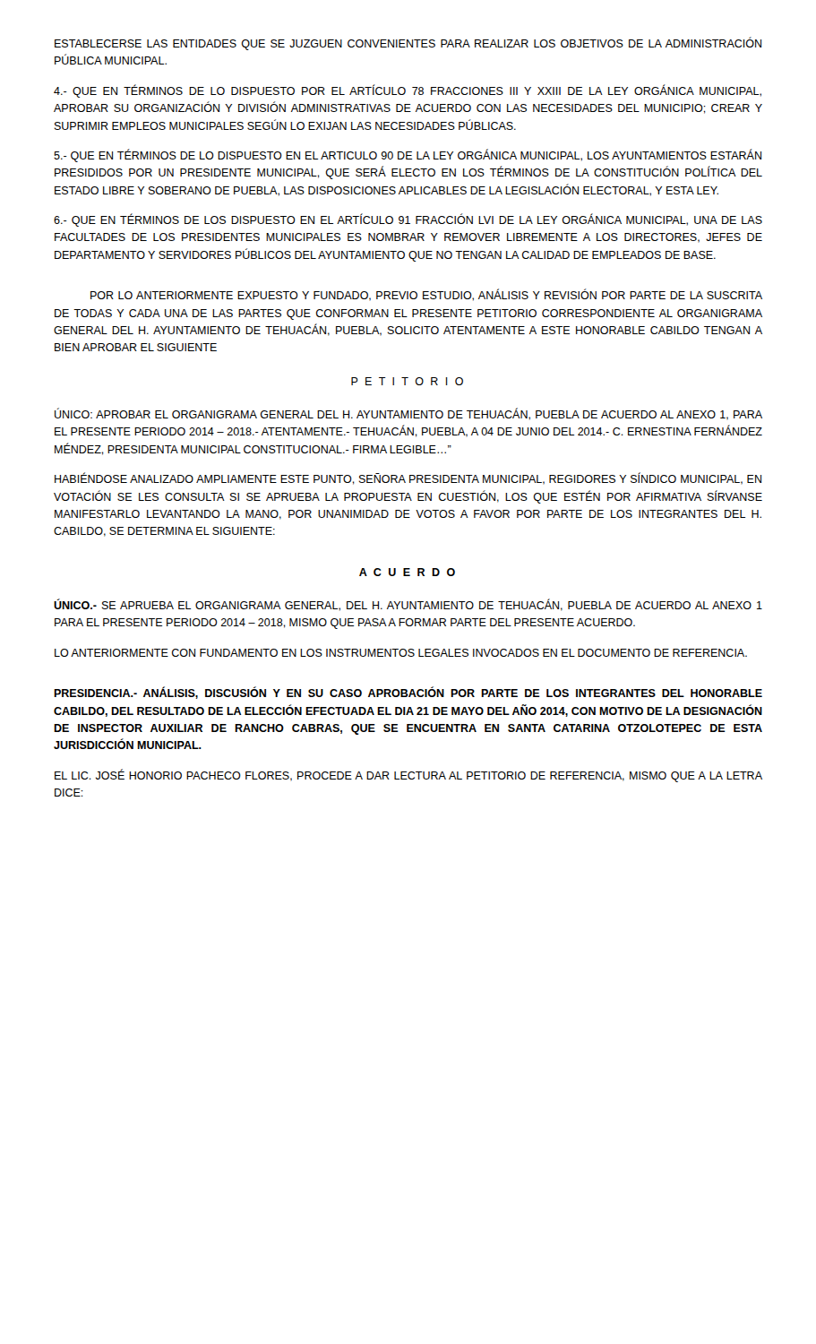ESTABLECERSE LAS ENTIDADES QUE SE JUZGUEN CONVENIENTES PARA REALIZAR LOS OBJETIVOS DE LA ADMINISTRACIÓN PÚBLICA MUNICIPAL.
4.- QUE EN TÉRMINOS DE LO DISPUESTO POR EL ARTÍCULO 78 FRACCIONES III Y XXIII DE LA LEY ORGÁNICA MUNICIPAL, APROBAR SU ORGANIZACIÓN Y DIVISIÓN ADMINISTRATIVAS DE ACUERDO CON LAS NECESIDADES DEL MUNICIPIO; CREAR Y SUPRIMIR EMPLEOS MUNICIPALES SEGÚN LO EXIJAN LAS NECESIDADES PÚBLICAS.
5.- QUE EN TÉRMINOS DE LO DISPUESTO EN EL ARTICULO 90 DE LA LEY ORGÁNICA MUNICIPAL, LOS AYUNTAMIENTOS ESTARÁN PRESIDIDOS POR UN PRESIDENTE MUNICIPAL, QUE SERÁ ELECTO EN LOS TÉRMINOS DE LA CONSTITUCIÓN POLÍTICA DEL ESTADO LIBRE Y SOBERANO DE PUEBLA, LAS DISPOSICIONES APLICABLES DE LA LEGISLACIÓN ELECTORAL, Y ESTA LEY.
6.- QUE EN TÉRMINOS DE LOS DISPUESTO EN EL ARTÍCULO 91 FRACCIÓN LVI DE LA LEY ORGÁNICA MUNICIPAL, UNA DE LAS FACULTADES DE LOS PRESIDENTES MUNICIPALES ES NOMBRAR Y REMOVER LIBREMENTE A LOS DIRECTORES, JEFES DE DEPARTAMENTO Y SERVIDORES PÚBLICOS DEL AYUNTAMIENTO QUE NO TENGAN LA CALIDAD DE EMPLEADOS DE BASE.
POR LO ANTERIORMENTE EXPUESTO Y FUNDADO, PREVIO ESTUDIO, ANÁLISIS Y REVISIÓN POR PARTE DE LA SUSCRITA DE TODAS Y CADA UNA DE LAS PARTES QUE CONFORMAN EL PRESENTE PETITORIO CORRESPONDIENTE AL ORGANIGRAMA GENERAL DEL H. AYUNTAMIENTO DE TEHUACÁN, PUEBLA, SOLICITO ATENTAMENTE A ESTE HONORABLE CABILDO TENGAN A BIEN APROBAR EL SIGUIENTE
P E T I T O R I O
ÚNICO: APROBAR EL ORGANIGRAMA GENERAL DEL H. AYUNTAMIENTO DE TEHUACÁN, PUEBLA DE ACUERDO AL ANEXO 1, PARA EL PRESENTE PERIODO 2014 – 2018.- ATENTAMENTE.- TEHUACÁN, PUEBLA, A 04 DE JUNIO DEL 2014.- C. ERNESTINA FERNÁNDEZ MÉNDEZ, PRESIDENTA MUNICIPAL CONSTITUCIONAL.- FIRMA LEGIBLE…”
HABIÉNDOSE ANALIZADO AMPLIAMENTE ESTE PUNTO, SEÑORA PRESIDENTA MUNICIPAL, REGIDORES Y SÍNDICO MUNICIPAL, EN VOTACIÓN SE LES CONSULTA SI SE APRUEBA LA PROPUESTA EN CUESTIÓN, LOS QUE ESTÉN POR AFIRMATIVA SÍRVANSE MANIFESTARLO LEVANTANDO LA MANO, POR UNANIMIDAD DE VOTOS A FAVOR POR PARTE DE LOS INTEGRANTES DEL H. CABILDO, SE DETERMINA EL SIGUIENTE:
A C U E R D O
ÚNICO.- SE APRUEBA EL ORGANIGRAMA GENERAL, DEL H. AYUNTAMIENTO DE TEHUACÁN, PUEBLA DE ACUERDO AL ANEXO 1 PARA EL PRESENTE PERIODO 2014 – 2018, MISMO QUE PASA A FORMAR PARTE DEL PRESENTE ACUERDO.
LO ANTERIORMENTE CON FUNDAMENTO EN LOS INSTRUMENTOS LEGALES INVOCADOS EN EL DOCUMENTO DE REFERENCIA.
PRESIDENCIA.- ANÁLISIS, DISCUSIÓN Y EN SU CASO APROBACIÓN POR PARTE DE LOS INTEGRANTES DEL HONORABLE CABILDO, DEL RESULTADO DE LA ELECCIÓN EFECTUADA EL DIA 21 DE MAYO DEL AÑO 2014, CON MOTIVO DE LA DESIGNACIÓN DE INSPECTOR AUXILIAR DE RANCHO CABRAS, QUE SE ENCUENTRA EN SANTA CATARINA OTZOLOTEPEC DE ESTA JURISDICCIÓN MUNICIPAL.
EL LIC. JOSÉ HONORIO PACHECO FLORES, PROCEDE A DAR LECTURA AL PETITORIO DE REFERENCIA, MISMO QUE A LA LETRA DICE: